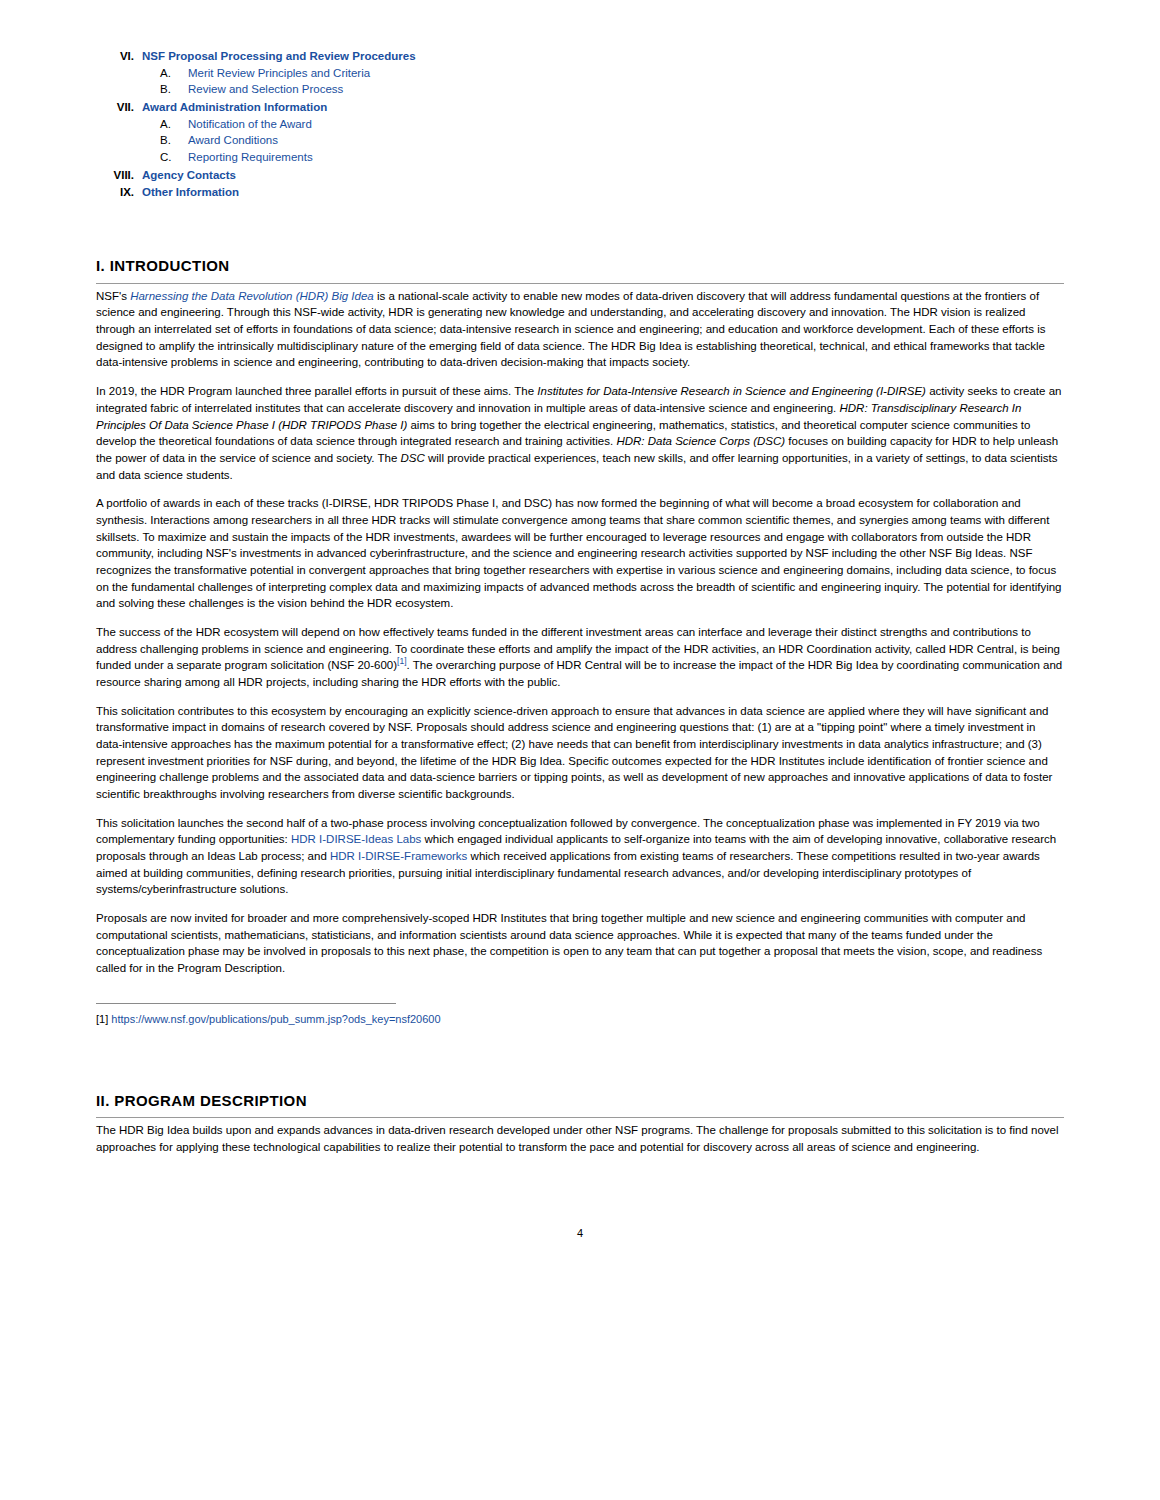VI. NSF Proposal Processing and Review Procedures
A. Merit Review Principles and Criteria
B. Review and Selection Process
VII. Award Administration Information
A. Notification of the Award
B. Award Conditions
C. Reporting Requirements
VIII. Agency Contacts
IX. Other Information
I. INTRODUCTION
NSF's Harnessing the Data Revolution (HDR) Big Idea is a national-scale activity to enable new modes of data-driven discovery that will address fundamental questions at the frontiers of science and engineering. Through this NSF-wide activity, HDR is generating new knowledge and understanding, and accelerating discovery and innovation. The HDR vision is realized through an interrelated set of efforts in foundations of data science; data-intensive research in science and engineering; and education and workforce development. Each of these efforts is designed to amplify the intrinsically multidisciplinary nature of the emerging field of data science. The HDR Big Idea is establishing theoretical, technical, and ethical frameworks that tackle data-intensive problems in science and engineering, contributing to data-driven decision-making that impacts society.
In 2019, the HDR Program launched three parallel efforts in pursuit of these aims. The Institutes for Data-Intensive Research in Science and Engineering (I-DIRSE) activity seeks to create an integrated fabric of interrelated institutes that can accelerate discovery and innovation in multiple areas of data-intensive science and engineering. HDR: Transdisciplinary Research In Principles Of Data Science Phase I (HDR TRIPODS Phase I) aims to bring together the electrical engineering, mathematics, statistics, and theoretical computer science communities to develop the theoretical foundations of data science through integrated research and training activities. HDR: Data Science Corps (DSC) focuses on building capacity for HDR to help unleash the power of data in the service of science and society. The DSC will provide practical experiences, teach new skills, and offer learning opportunities, in a variety of settings, to data scientists and data science students.
A portfolio of awards in each of these tracks (I-DIRSE, HDR TRIPODS Phase I, and DSC) has now formed the beginning of what will become a broad ecosystem for collaboration and synthesis. Interactions among researchers in all three HDR tracks will stimulate convergence among teams that share common scientific themes, and synergies among teams with different skillsets. To maximize and sustain the impacts of the HDR investments, awardees will be further encouraged to leverage resources and engage with collaborators from outside the HDR community, including NSF's investments in advanced cyberinfrastructure, and the science and engineering research activities supported by NSF including the other NSF Big Ideas. NSF recognizes the transformative potential in convergent approaches that bring together researchers with expertise in various science and engineering domains, including data science, to focus on the fundamental challenges of interpreting complex data and maximizing impacts of advanced methods across the breadth of scientific and engineering inquiry. The potential for identifying and solving these challenges is the vision behind the HDR ecosystem.
The success of the HDR ecosystem will depend on how effectively teams funded in the different investment areas can interface and leverage their distinct strengths and contributions to address challenging problems in science and engineering. To coordinate these efforts and amplify the impact of the HDR activities, an HDR Coordination activity, called HDR Central, is being funded under a separate program solicitation (NSF 20-600)[1]. The overarching purpose of HDR Central will be to increase the impact of the HDR Big Idea by coordinating communication and resource sharing among all HDR projects, including sharing the HDR efforts with the public.
This solicitation contributes to this ecosystem by encouraging an explicitly science-driven approach to ensure that advances in data science are applied where they will have significant and transformative impact in domains of research covered by NSF. Proposals should address science and engineering questions that: (1) are at a "tipping point" where a timely investment in data-intensive approaches has the maximum potential for a transformative effect; (2) have needs that can benefit from interdisciplinary investments in data analytics infrastructure; and (3) represent investment priorities for NSF during, and beyond, the lifetime of the HDR Big Idea. Specific outcomes expected for the HDR Institutes include identification of frontier science and engineering challenge problems and the associated data and data-science barriers or tipping points, as well as development of new approaches and innovative applications of data to foster scientific breakthroughs involving researchers from diverse scientific backgrounds.
This solicitation launches the second half of a two-phase process involving conceptualization followed by convergence. The conceptualization phase was implemented in FY 2019 via two complementary funding opportunities: HDR I-DIRSE-Ideas Labs which engaged individual applicants to self-organize into teams with the aim of developing innovative, collaborative research proposals through an Ideas Lab process; and HDR I-DIRSE-Frameworks which received applications from existing teams of researchers. These competitions resulted in two-year awards aimed at building communities, defining research priorities, pursuing initial interdisciplinary fundamental research advances, and/or developing interdisciplinary prototypes of systems/cyberinfrastructure solutions.
Proposals are now invited for broader and more comprehensively-scoped HDR Institutes that bring together multiple and new science and engineering communities with computer and computational scientists, mathematicians, statisticians, and information scientists around data science approaches. While it is expected that many of the teams funded under the conceptualization phase may be involved in proposals to this next phase, the competition is open to any team that can put together a proposal that meets the vision, scope, and readiness called for in the Program Description.
[1] https://www.nsf.gov/publications/pub_summ.jsp?ods_key=nsf20600
II. PROGRAM DESCRIPTION
The HDR Big Idea builds upon and expands advances in data-driven research developed under other NSF programs. The challenge for proposals submitted to this solicitation is to find novel approaches for applying these technological capabilities to realize their potential to transform the pace and potential for discovery across all areas of science and engineering.
4